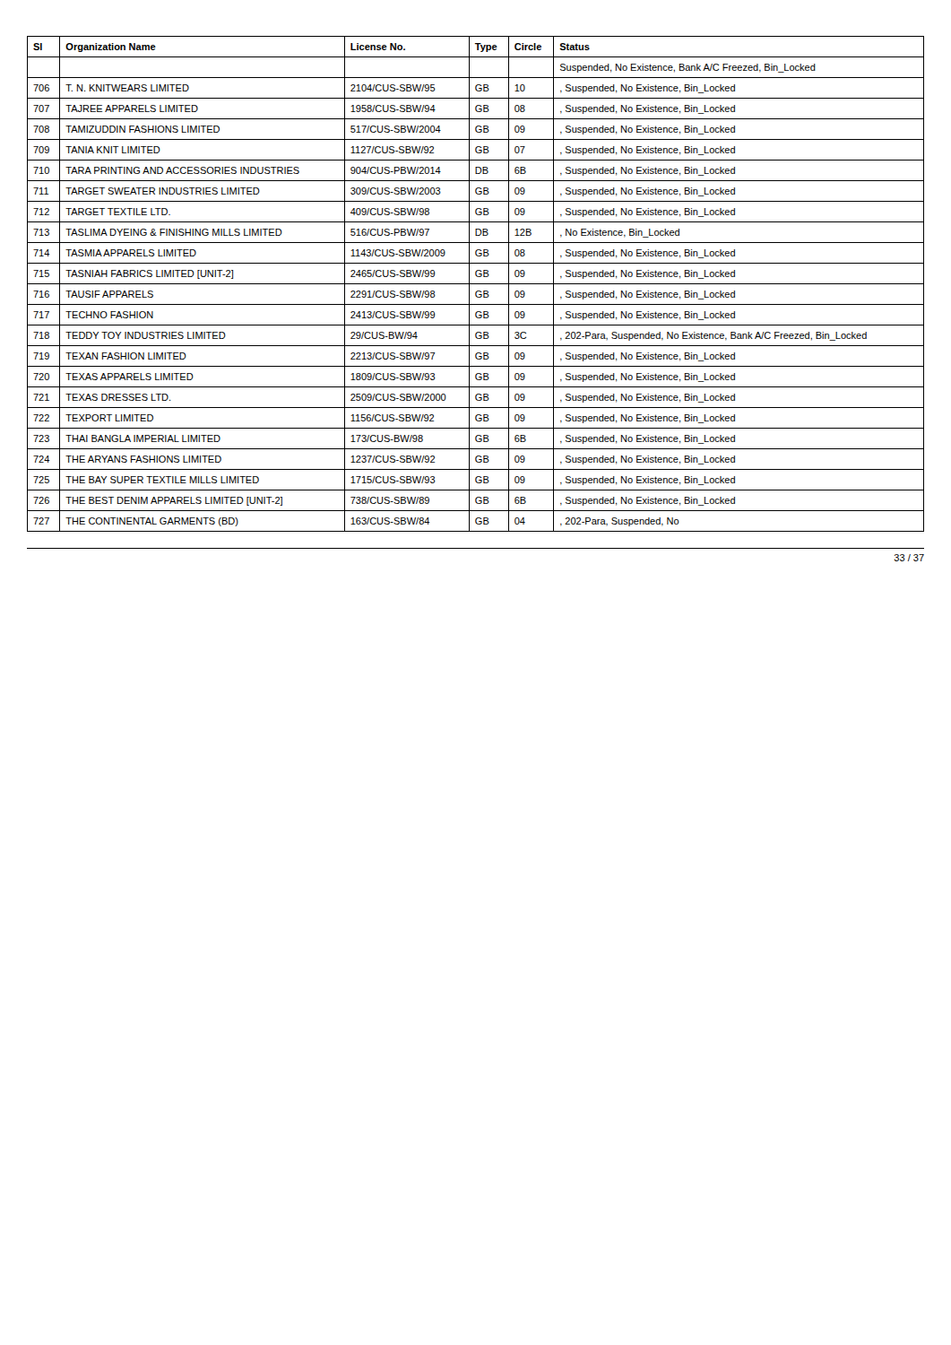| Sl | Organization Name | License No. | Type | Circle | Status |
| --- | --- | --- | --- | --- | --- |
| | | | | | Suspended, No Existence, Bank A/C Freezed, Bin_Locked |
| 706 | T. N. KNITWEARS LIMITED | 2104/CUS-SBW/95 | GB | 10 | , Suspended, No Existence, Bin_Locked |
| 707 | TAJREE APPARELS LIMITED | 1958/CUS-SBW/94 | GB | 08 | , Suspended, No Existence, Bin_Locked |
| 708 | TAMIZUDDIN FASHIONS LIMITED | 517/CUS-SBW/2004 | GB | 09 | , Suspended, No Existence, Bin_Locked |
| 709 | TANIA KNIT LIMITED | 1127/CUS-SBW/92 | GB | 07 | , Suspended, No Existence, Bin_Locked |
| 710 | TARA PRINTING AND ACCESSORIES INDUSTRIES | 904/CUS-PBW/2014 | DB | 6B | , Suspended, No Existence, Bin_Locked |
| 711 | TARGET SWEATER INDUSTRIES LIMITED | 309/CUS-SBW/2003 | GB | 09 | , Suspended, No Existence, Bin_Locked |
| 712 | TARGET TEXTILE LTD. | 409/CUS-SBW/98 | GB | 09 | , Suspended, No Existence, Bin_Locked |
| 713 | TASLIMA DYEING & FINISHING MILLS LIMITED | 516/CUS-PBW/97 | DB | 12B | , No Existence, Bin_Locked |
| 714 | TASMIA APPARELS LIMITED | 1143/CUS-SBW/2009 | GB | 08 | , Suspended, No Existence, Bin_Locked |
| 715 | TASNIAH FABRICS LIMITED [UNIT-2] | 2465/CUS-SBW/99 | GB | 09 | , Suspended, No Existence, Bin_Locked |
| 716 | TAUSIF APPARELS | 2291/CUS-SBW/98 | GB | 09 | , Suspended, No Existence, Bin_Locked |
| 717 | TECHNO FASHION | 2413/CUS-SBW/99 | GB | 09 | , Suspended, No Existence, Bin_Locked |
| 718 | TEDDY TOY INDUSTRIES LIMITED | 29/CUS-BW/94 | GB | 3C | , 202-Para, Suspended, No Existence, Bank A/C Freezed, Bin_Locked |
| 719 | TEXAN FASHION LIMITED | 2213/CUS-SBW/97 | GB | 09 | , Suspended, No Existence, Bin_Locked |
| 720 | TEXAS APPARELS LIMITED | 1809/CUS-SBW/93 | GB | 09 | , Suspended, No Existence, Bin_Locked |
| 721 | TEXAS DRESSES LTD. | 2509/CUS-SBW/2000 | GB | 09 | , Suspended, No Existence, Bin_Locked |
| 722 | TEXPORT LIMITED | 1156/CUS-SBW/92 | GB | 09 | , Suspended, No Existence, Bin_Locked |
| 723 | THAI BANGLA IMPERIAL LIMITED | 173/CUS-BW/98 | GB | 6B | , Suspended, No Existence, Bin_Locked |
| 724 | THE ARYANS FASHIONS LIMITED | 1237/CUS-SBW/92 | GB | 09 | , Suspended, No Existence, Bin_Locked |
| 725 | THE BAY SUPER TEXTILE MILLS LIMITED | 1715/CUS-SBW/93 | GB | 09 | , Suspended, No Existence, Bin_Locked |
| 726 | THE BEST DENIM APPARELS LIMITED [UNIT-2] | 738/CUS-SBW/89 | GB | 6B | , Suspended, No Existence, Bin_Locked |
| 727 | THE CONTINENTAL GARMENTS (BD) | 163/CUS-SBW/84 | GB | 04 | , 202-Para, Suspended, No |
33 / 37